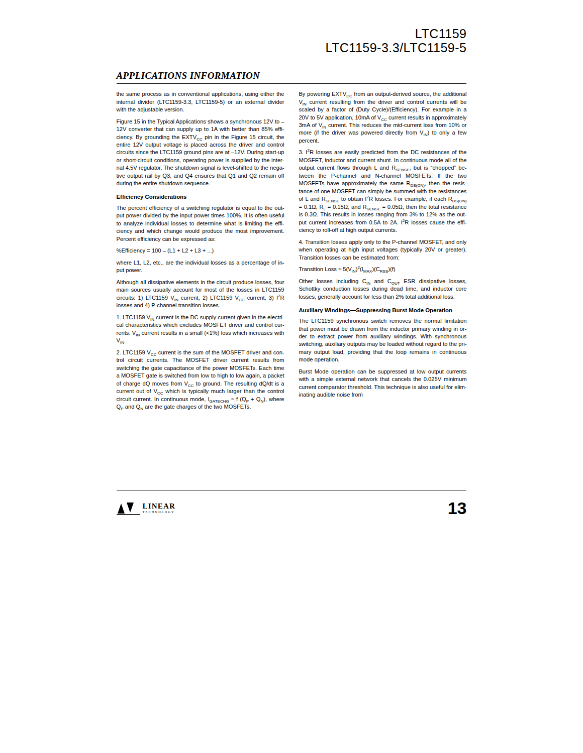LTC1159
LTC1159-3.3/LTC1159-5
Applications Information
the same process as in conventional applications, using either the internal divider (LTC1159-3.3, LTC1159-5) or an external divider with the adjustable version.
Figure 15 in the Typical Applications shows a synchronous 12V to –12V converter that can supply up to 1A with better than 85% efficiency. By grounding the EXTVCC pin in the Figure 15 circuit, the entire 12V output voltage is placed across the driver and control circuits since the LTC1159 ground pins are at –12V. During start-up or short-circuit conditions, operating power is supplied by the internal 4.5V regulator. The shutdown signal is level-shifted to the negative output rail by Q3, and Q4 ensures that Q1 and Q2 remain off during the entire shutdown sequence.
Efficiency Considerations
The percent efficiency of a switching regulator is equal to the output power divided by the input power times 100%. It is often useful to analyze individual losses to determine what is limiting the efficiency and which change would produce the most improvement. Percent efficiency can be expressed as:
%Efficiency = 100 – (L1 + L2 + L3 + ...)
where L1, L2, etc., are the individual losses as a percentage of input power.
Although all dissipative elements in the circuit produce losses, four main sources usually account for most of the losses in LTC1159 circuits: 1) LTC1159 VIN current, 2) LTC1159 VCC current, 3) I2R losses and 4) P-channel transition losses.
1. LTC1159 VIN current is the DC supply current given in the electrical characteristics which excludes MOSFET driver and control currents. VIN current results in a small (<1%) loss which increases with VIN.
2. LTC1159 VCC current is the sum of the MOSFET driver and control circuit currents. The MOSFET driver current results from switching the gate capacitance of the power MOSFETs. Each time a MOSFET gate is switched from low to high to low again, a packet of charge dQ moves from VCC to ground. The resulting dQ/dt is a current out of VCC which is typically much larger than the control circuit current. In continuous mode, IGATECHG ≈ f (QP + QN), where QP and QN are the gate charges of the two MOSFETs.
By powering EXTVCC from an output-derived source, the additional VIN current resulting from the driver and control currents will be scaled by a factor of (Duty Cycle)/(Efficiency). For example in a 20V to 5V application, 10mA of VCC current results in approximately 3mA of VIN current. This reduces the mid-current loss from 10% or more (if the driver was powered directly from VIN) to only a few percent.
3. I2R losses are easily predicted from the DC resistances of the MOSFET, inductor and current shunt. In continuous mode all of the output current flows through L and RSENSE, but is “chopped” between the P-channel and N-channel MOSFETs. If the two MOSFETs have approximately the same RDS(ON), then the resistance of one MOSFET can simply be summed with the resistances of L and RSENSE to obtain I2R losses. For example, if each RDS(ON) = 0.1Ω, RL = 0.15Ω, and RSENSE = 0.05Ω, then the total resistance is 0.3Ω. This results in losses ranging from 3% to 12% as the output current increases from 0.5A to 2A. I2R losses cause the efficiency to roll-off at high output currents.
4. Transition losses apply only to the P-channel MOSFET, and only when operating at high input voltages (typically 20V or greater). Transition losses can be estimated from:
Transition Loss ≈ 5(VIN)2(IMAX)(CRSS)(f)
Other losses including CIN and COUT ESR dissipative losses, Schottky conduction losses during dead time, and inductor core losses, generally account for less than 2% total additional loss.
Auxiliary Windings—Suppressing Burst Mode Operation
The LTC1159 synchronous switch removes the normal limitation that power must be drawn from the inductor primary winding in order to extract power from auxiliary windings. With synchronous switching, auxiliary outputs may be loaded without regard to the primary output load, providing that the loop remains in continuous mode operation.
Burst Mode operation can be suppressed at low output currents with a simple external network that cancels the 0.025V minimum current comparator threshold. This technique is also useful for eliminating audible noise from
LINEAR TECHNOLOGY
13